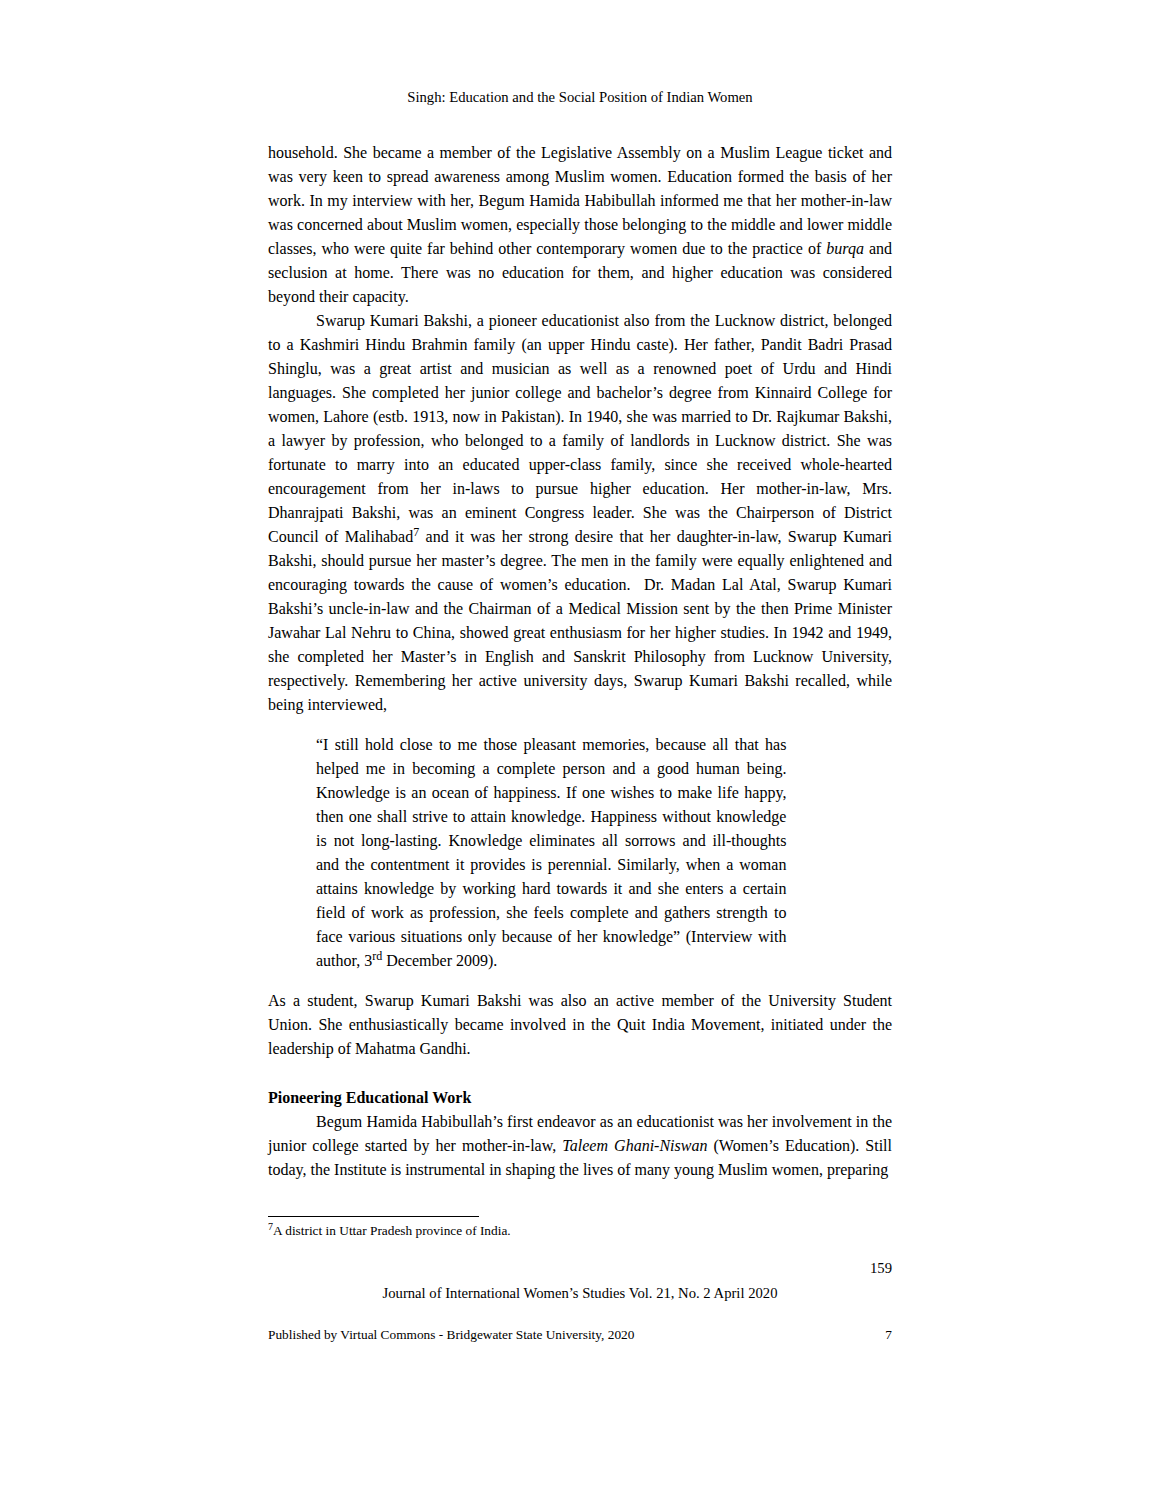Singh: Education and the Social Position of Indian Women
household. She became a member of the Legislative Assembly on a Muslim League ticket and was very keen to spread awareness among Muslim women. Education formed the basis of her work. In my interview with her, Begum Hamida Habibullah informed me that her mother-in-law was concerned about Muslim women, especially those belonging to the middle and lower middle classes, who were quite far behind other contemporary women due to the practice of burqa and seclusion at home. There was no education for them, and higher education was considered beyond their capacity.
Swarup Kumari Bakshi, a pioneer educationist also from the Lucknow district, belonged to a Kashmiri Hindu Brahmin family (an upper Hindu caste). Her father, Pandit Badri Prasad Shinglu, was a great artist and musician as well as a renowned poet of Urdu and Hindi languages. She completed her junior college and bachelor’s degree from Kinnaird College for women, Lahore (estb. 1913, now in Pakistan). In 1940, she was married to Dr. Rajkumar Bakshi, a lawyer by profession, who belonged to a family of landlords in Lucknow district. She was fortunate to marry into an educated upper-class family, since she received whole-hearted encouragement from her in-laws to pursue higher education. Her mother-in-law, Mrs. Dhanrajpati Bakshi, was an eminent Congress leader. She was the Chairperson of District Council of Malihabad7 and it was her strong desire that her daughter-in-law, Swarup Kumari Bakshi, should pursue her master’s degree. The men in the family were equally enlightened and encouraging towards the cause of women’s education. Dr. Madan Lal Atal, Swarup Kumari Bakshi’s uncle-in-law and the Chairman of a Medical Mission sent by the then Prime Minister Jawahar Lal Nehru to China, showed great enthusiasm for her higher studies. In 1942 and 1949, she completed her Master’s in English and Sanskrit Philosophy from Lucknow University, respectively. Remembering her active university days, Swarup Kumari Bakshi recalled, while being interviewed,
“I still hold close to me those pleasant memories, because all that has helped me in becoming a complete person and a good human being. Knowledge is an ocean of happiness. If one wishes to make life happy, then one shall strive to attain knowledge. Happiness without knowledge is not long-lasting. Knowledge eliminates all sorrows and ill-thoughts and the contentment it provides is perennial. Similarly, when a woman attains knowledge by working hard towards it and she enters a certain field of work as profession, she feels complete and gathers strength to face various situations only because of her knowledge” (Interview with author, 3rd December 2009).
As a student, Swarup Kumari Bakshi was also an active member of the University Student Union. She enthusiastically became involved in the Quit India Movement, initiated under the leadership of Mahatma Gandhi.
Pioneering Educational Work
Begum Hamida Habibullah’s first endeavor as an educationist was her involvement in the junior college started by her mother-in-law, Taleem Ghani-Niswan (Women’s Education). Still today, the Institute is instrumental in shaping the lives of many young Muslim women, preparing
7A district in Uttar Pradesh province of India.
159
Journal of International Women’s Studies Vol. 21, No. 2 April 2020
Published by Virtual Commons - Bridgewater State University, 2020 7